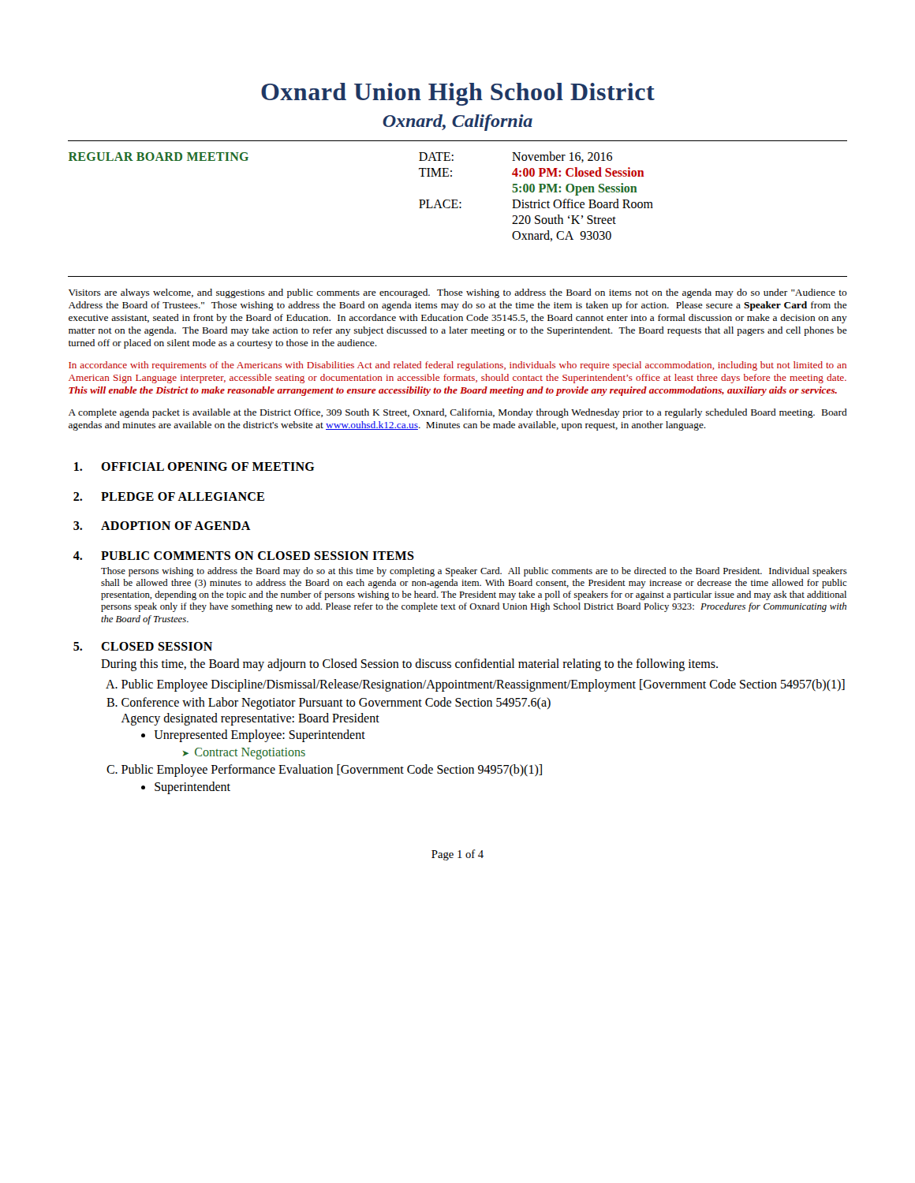Oxnard Union High School District
Oxnard, California
| REGULAR BOARD MEETING | DATE: | November 16, 2016 |
| | TIME: | 4:00 PM: Closed Session |
| | | 5:00 PM: Open Session |
| | PLACE: | District Office Board Room |
| | | 220 South ‘K’ Street |
| | | Oxnard, CA 93030 |
Visitors are always welcome, and suggestions and public comments are encouraged. Those wishing to address the Board on items not on the agenda may do so under "Audience to Address the Board of Trustees." Those wishing to address the Board on agenda items may do so at the time the item is taken up for action. Please secure a Speaker Card from the executive assistant, seated in front by the Board of Education. In accordance with Education Code 35145.5, the Board cannot enter into a formal discussion or make a decision on any matter not on the agenda. The Board may take action to refer any subject discussed to a later meeting or to the Superintendent. The Board requests that all pagers and cell phones be turned off or placed on silent mode as a courtesy to those in the audience.
In accordance with requirements of the Americans with Disabilities Act and related federal regulations, individuals who require special accommodation, including but not limited to an American Sign Language interpreter, accessible seating or documentation in accessible formats, should contact the Superintendent’s office at least three days before the meeting date. This will enable the District to make reasonable arrangement to ensure accessibility to the Board meeting and to provide any required accommodations, auxiliary aids or services.
A complete agenda packet is available at the District Office, 309 South K Street, Oxnard, California, Monday through Wednesday prior to a regularly scheduled Board meeting. Board agendas and minutes are available on the district's website at www.ouhsd.k12.ca.us. Minutes can be made available, upon request, in another language.
Official Opening of Meeting
Pledge of Allegiance
Adoption of Agenda
Public Comments on Closed Session Items
Those persons wishing to address the Board may do so at this time by completing a Speaker Card. All public comments are to be directed to the Board President. Individual speakers shall be allowed three (3) minutes to address the Board on each agenda or non-agenda item. With Board consent, the President may increase or decrease the time allowed for public presentation, depending on the topic and the number of persons wishing to be heard. The President may take a poll of speakers for or against a particular issue and may ask that additional persons speak only if they have something new to add. Please refer to the complete text of Oxnard Union High School District Board Policy 9323: Procedures for Communicating with the Board of Trustees.
Closed Session
During this time, the Board may adjourn to Closed Session to discuss confidential material relating to the following items.
Public Employee Discipline/Dismissal/Release/Resignation/Appointment/Reassignment/Employment [Government Code Section 54957(b)(1)]
Conference with Labor Negotiator Pursuant to Government Code Section 54957.6(a)
Agency designated representative: Board President
Unrepresented Employee: Superintendent
Contract Negotiations
Public Employee Performance Evaluation [Government Code Section 94957(b)(1)]
Superintendent
Page 1 of 4